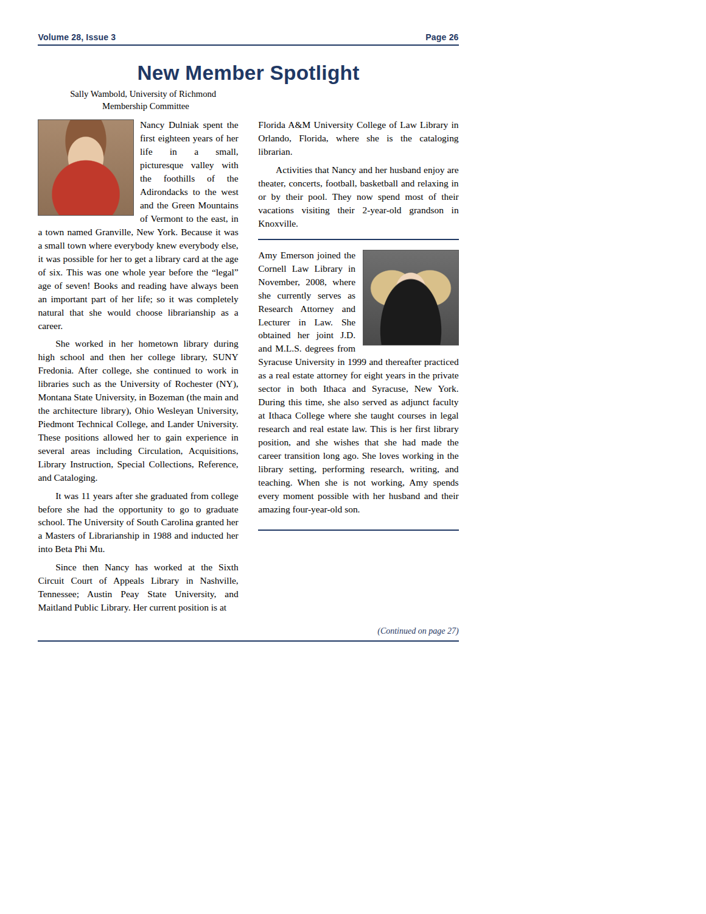Volume 28, Issue 3 Page 26
New Member Spotlight
Sally Wambold, University of Richmond Membership Committee
Nancy Dulniak spent the first eighteen years of her life in a small, picturesque valley with the foothills of the Adirondacks to the west and the Green Mountains of Vermont to the east, in a town named Granville, New York. Because it was a small town where everybody knew everybody else, it was possible for her to get a library card at the age of six. This was one whole year before the “legal” age of seven! Books and reading have always been an important part of her life; so it was completely natural that she would choose librarianship as a career.
She worked in her hometown library during high school and then her college library, SUNY Fredonia. After college, she continued to work in libraries such as the University of Rochester (NY), Montana State University, in Bozeman (the main and the architecture library), Ohio Wesleyan University, Piedmont Technical College, and Lander University. These positions allowed her to gain experience in several areas including Circulation, Acquisitions, Library Instruction, Special Collections, Reference, and Cataloging.
It was 11 years after she graduated from college before she had the opportunity to go to graduate school. The University of South Carolina granted her a Masters of Librarianship in 1988 and inducted her into Beta Phi Mu.
Since then Nancy has worked at the Sixth Circuit Court of Appeals Library in Nashville, Tennessee; Austin Peay State University, and Maitland Public Library. Her current position is at
Florida A&M University College of Law Library in Orlando, Florida, where she is the cataloging librarian.
Activities that Nancy and her husband enjoy are theater, concerts, football, basketball and relaxing in or by their pool. They now spend most of their vacations visiting their 2-year-old grandson in Knoxville.
Amy Emerson joined the Cornell Law Library in November, 2008, where she currently serves as Research Attorney and Lecturer in Law. She obtained her joint J.D. and M.L.S. degrees from Syracuse University in 1999 and thereafter practiced as a real estate attorney for eight years in the private sector in both Ithaca and Syracuse, New York. During this time, she also served as adjunct faculty at Ithaca College where she taught courses in legal research and real estate law. This is her first library position, and she wishes that she had made the career transition long ago. She loves working in the library setting, performing research, writing, and teaching. When she is not working, Amy spends every moment possible with her husband and their amazing four-year-old son.
(Continued on page 27)